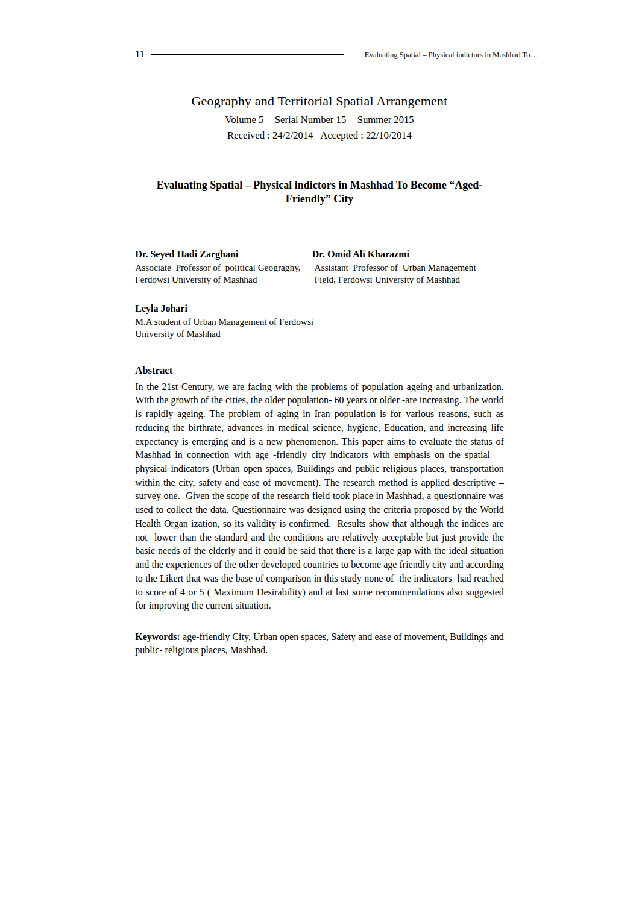11
Evaluating Spatial – Physical indictors in Mashhad To…
Geography and Territorial Spatial Arrangement
Volume 5 Serial Number 15 Summer 2015
Received : 24/2/2014 Accepted : 22/10/2014
Evaluating Spatial – Physical indictors in Mashhad To Become “Aged-Friendly” City
| Dr. Seyed Hadi Zarghani Associate Professor of political Geograghy, Ferdowsi University of Mashhad | Dr. Omid Ali Kharazmi Assistant Professor of Urban Management Field, Ferdowsi University of Mashhad |
Leyla Johari M.A student of Urban Management of Ferdowsi University of Mashhad
Abstract
In the 21st Century, we are facing with the problems of population ageing and urbanization. With the growth of the cities, the older population- 60 years or older -are increasing. The world is rapidly ageing. The problem of aging in Iran population is for various reasons, such as reducing the birthrate, advances in medical science, hygiene, Education, and increasing life expectancy is emerging and is a new phenomenon. This paper aims to evaluate the status of Mashhad in connection with age -friendly city indicators with emphasis on the spatial – physical indicators (Urban open spaces, Buildings and public religious places, transportation within the city, safety and ease of movement). The research method is applied descriptive –survey one. Given the scope of the research field took place in Mashhad, a questionnaire was used to collect the data. Questionnaire was designed using the criteria proposed by the World Health Organ ization, so its validity is confirmed. Results show that although the indices are not lower than the standard and the conditions are relatively acceptable but just provide the basic needs of the elderly and it could be said that there is a large gap with the ideal situation and the experiences of the other developed countries to become age friendly city and according to the Likert that was the base of comparison in this study none of the indicators had reached to score of 4 or 5 ( Maximum Desirability) and at last some recommendations also suggested for improving the current situation.
Keywords: age-friendly City, Urban open spaces, Safety and ease of movement, Buildings and public- religious places, Mashhad.